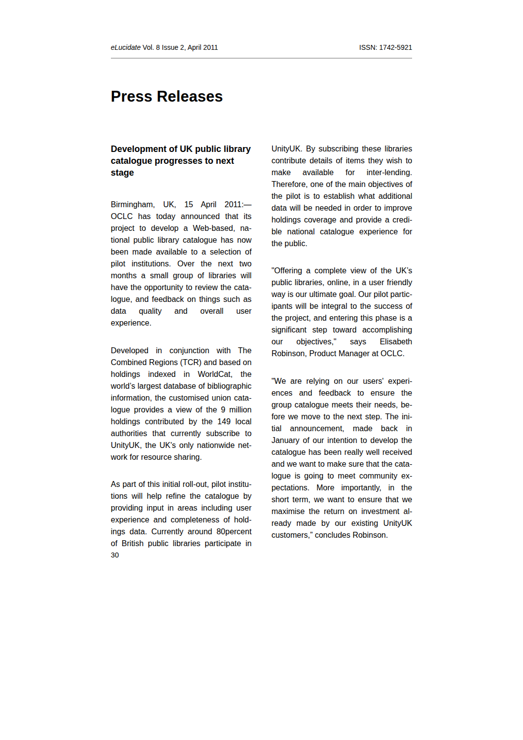eLucidate Vol. 8 Issue 2, April 2011
ISSN: 1742-5921
Press Releases
Development of UK public library catalogue progresses to next stage
Birmingham, UK, 15 April 2011:— OCLC has today announced that its project to develop a Web-based, national public library catalogue has now been made available to a selection of pilot institutions. Over the next two months a small group of libraries will have the opportunity to review the catalogue, and feedback on things such as data quality and overall user experience.
Developed in conjunction with The Combined Regions (TCR) and based on holdings indexed in WorldCat, the world’s largest database of bibliographic information, the customised union catalogue provides a view of the 9 million holdings contributed by the 149 local authorities that currently subscribe to UnityUK, the UK's only nationwide network for resource sharing.
As part of this initial roll-out, pilot institutions will help refine the catalogue by providing input in areas including user experience and completeness of holdings data. Currently around 80percent of British public libraries participate in UnityUK. By subscribing these libraries contribute details of items they wish to make available for inter-lending. Therefore, one of the main objectives of the pilot is to establish what additional data will be needed in order to improve holdings coverage and provide a credible national catalogue experience for the public.
"Offering a complete view of the UK’s public libraries, online, in a user friendly way is our ultimate goal. Our pilot participants will be integral to the success of the project, and entering this phase is a significant step toward accomplishing our objectives," says Elisabeth Robinson, Product Manager at OCLC.
"We are relying on our users' experiences and feedback to ensure the group catalogue meets their needs, before we move to the next step. The initial announcement, made back in January of our intention to develop the catalogue has been really well received and we want to make sure that the catalogue is going to meet community expectations. More importantly, in the short term, we want to ensure that we maximise the return on investment already made by our existing UnityUK customers,” concludes Robinson.
30